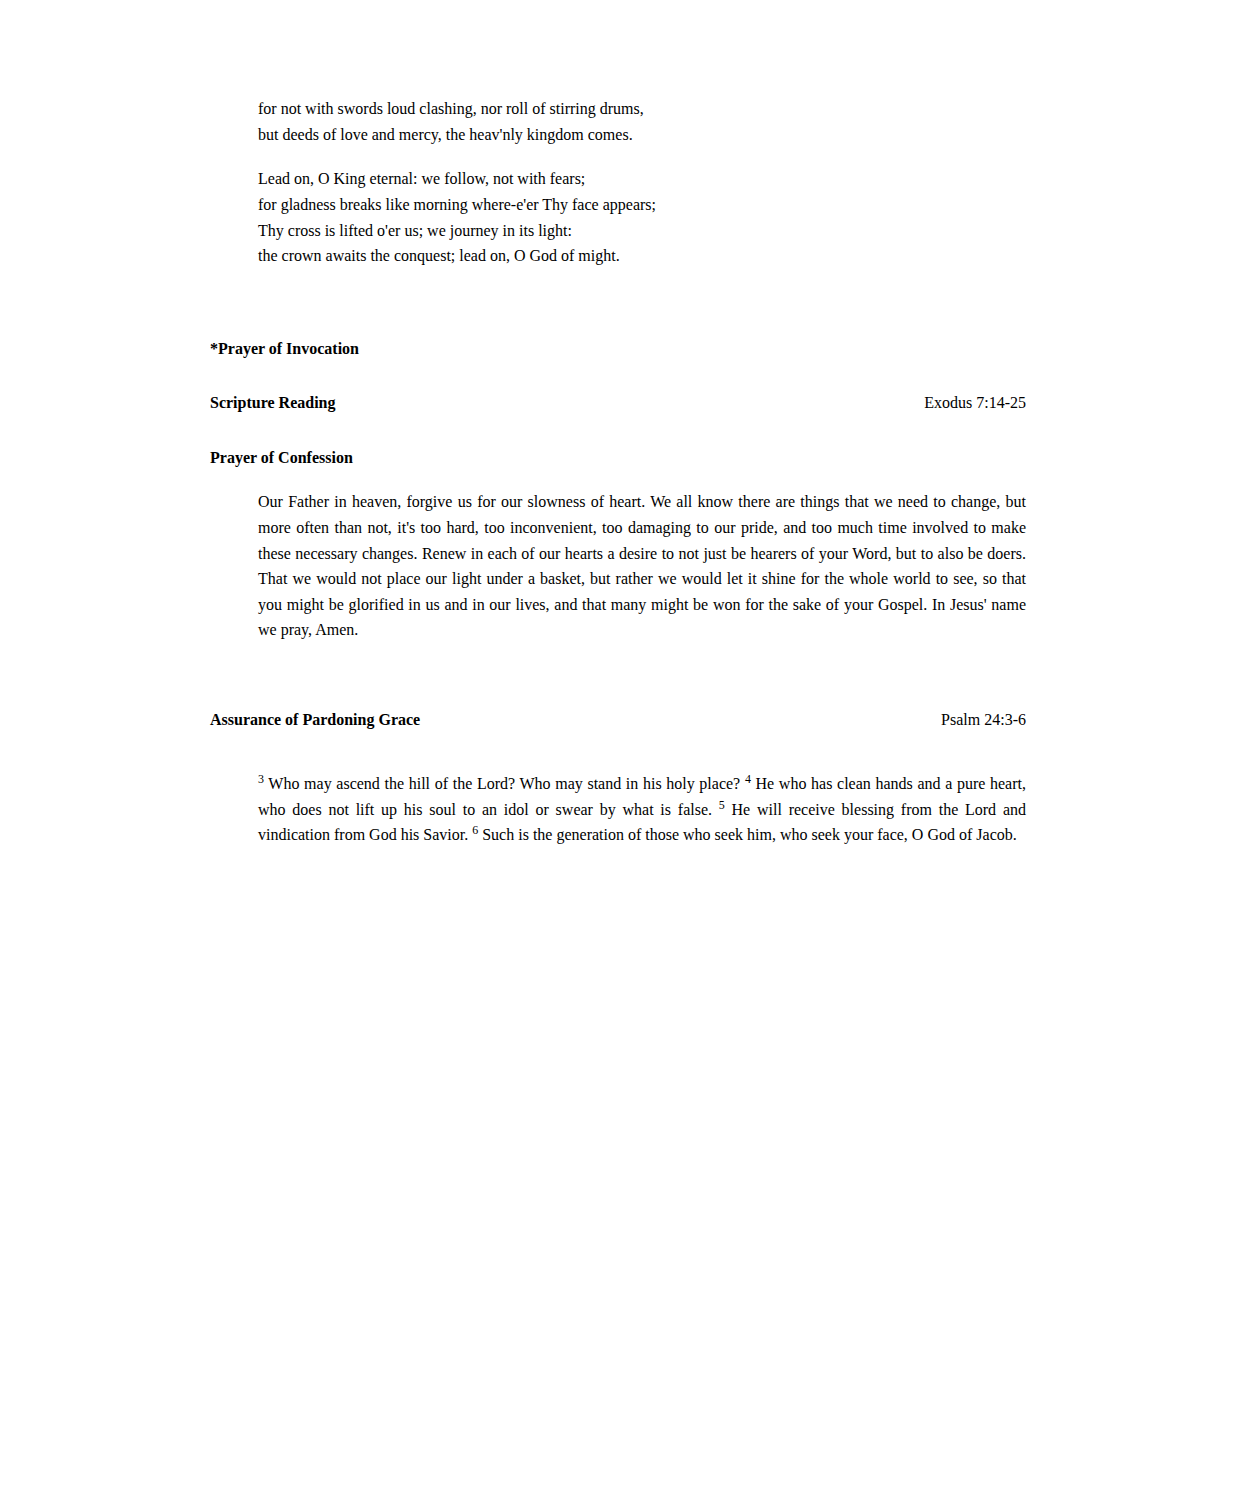for not with swords loud clashing, nor roll of stirring drums,
but deeds of love and mercy, the heav'nly kingdom comes.
Lead on, O King eternal: we follow, not with fears;
for gladness breaks like morning where-e'er Thy face appears;
Thy cross is lifted o'er us; we journey in its light:
the crown awaits the conquest; lead on, O God of might.
*Prayer of Invocation
Scripture Reading
Exodus 7:14-25
Prayer of Confession
Our Father in heaven, forgive us for our slowness of heart. We all know there are things that we need to change, but more often than not, it's too hard, too inconvenient, too damaging to our pride, and too much time involved to make these necessary changes. Renew in each of our hearts a desire to not just be hearers of your Word, but to also be doers. That we would not place our light under a basket, but rather we would let it shine for the whole world to see, so that you might be glorified in us and in our lives, and that many might be won for the sake of your Gospel. In Jesus' name we pray, Amen.
Assurance of Pardoning Grace
Psalm 24:3-6
3 Who may ascend the hill of the Lord? Who may stand in his holy place? 4 He who has clean hands and a pure heart, who does not lift up his soul to an idol or swear by what is false. 5 He will receive blessing from the Lord and vindication from God his Savior. 6 Such is the generation of those who seek him, who seek your face, O God of Jacob.